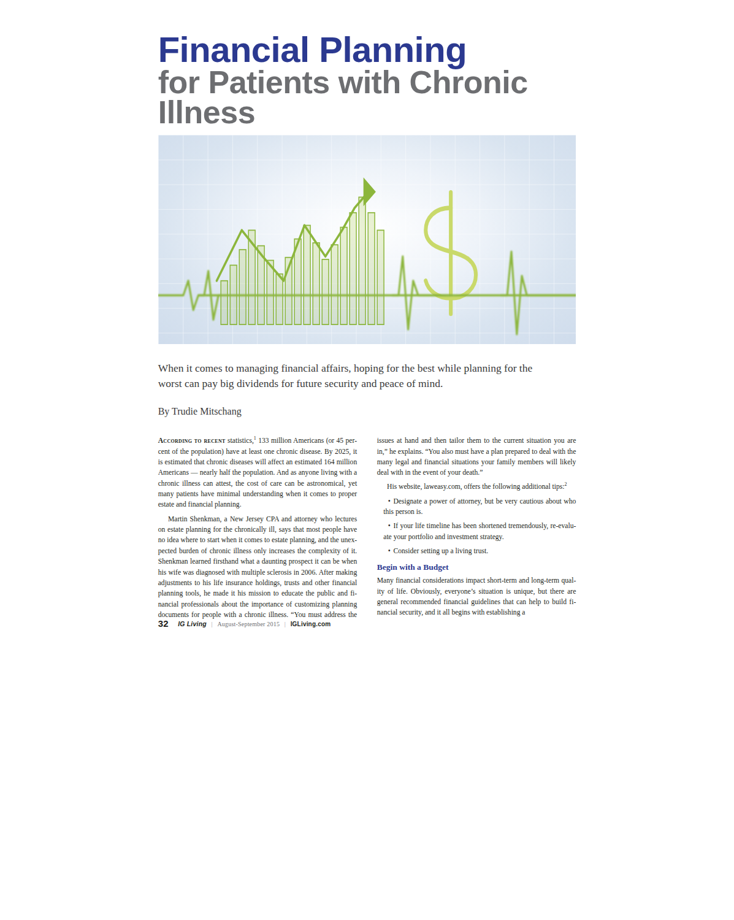Financial Planning for Patients with Chronic Illness
When it comes to managing financial affairs, hoping for the best while planning for the worst can pay big dividends for future security and peace of mind.
By Trudie Mitschang
According to recent statistics,1 133 million Americans (or 45 percent of the population) have at least one chronic disease. By 2025, it is estimated that chronic diseases will affect an estimated 164 million Americans — nearly half the population. And as anyone living with a chronic illness can attest, the cost of care can be astronomical, yet many patients have minimal understanding when it comes to proper estate and financial planning.
Martin Shenkman, a New Jersey CPA and attorney who lectures on estate planning for the chronically ill, says that most people have no idea where to start when it comes to estate planning, and the unexpected burden of chronic illness only increases the complexity of it. Shenkman learned firsthand what a daunting prospect it can be when his wife was diagnosed with multiple sclerosis in 2006. After making adjustments to his life insurance holdings, trusts and other financial planning tools, he made it his mission to educate the public and financial professionals about the importance of customizing planning documents for people with a chronic illness. “You must address the issues at hand and then tailor them to the current situation you are in,” he explains. “You also must have a plan prepared to deal with the many legal and financial situations your family members will likely deal with in the event of your death.”
His website, laweasy.com, offers the following additional tips:2
Designate a power of attorney, but be very cautious about who this person is.
If your life timeline has been shortened tremendously, re-evaluate your portfolio and investment strategy.
Consider setting up a living trust.
Begin with a Budget
Many financial considerations impact short-term and long-term quality of life. Obviously, everyone’s situation is unique, but there are general recommended financial guidelines that can help to build financial security, and it all begins with establishing a
32 IG Living|August-September 2015|IGLiving.com